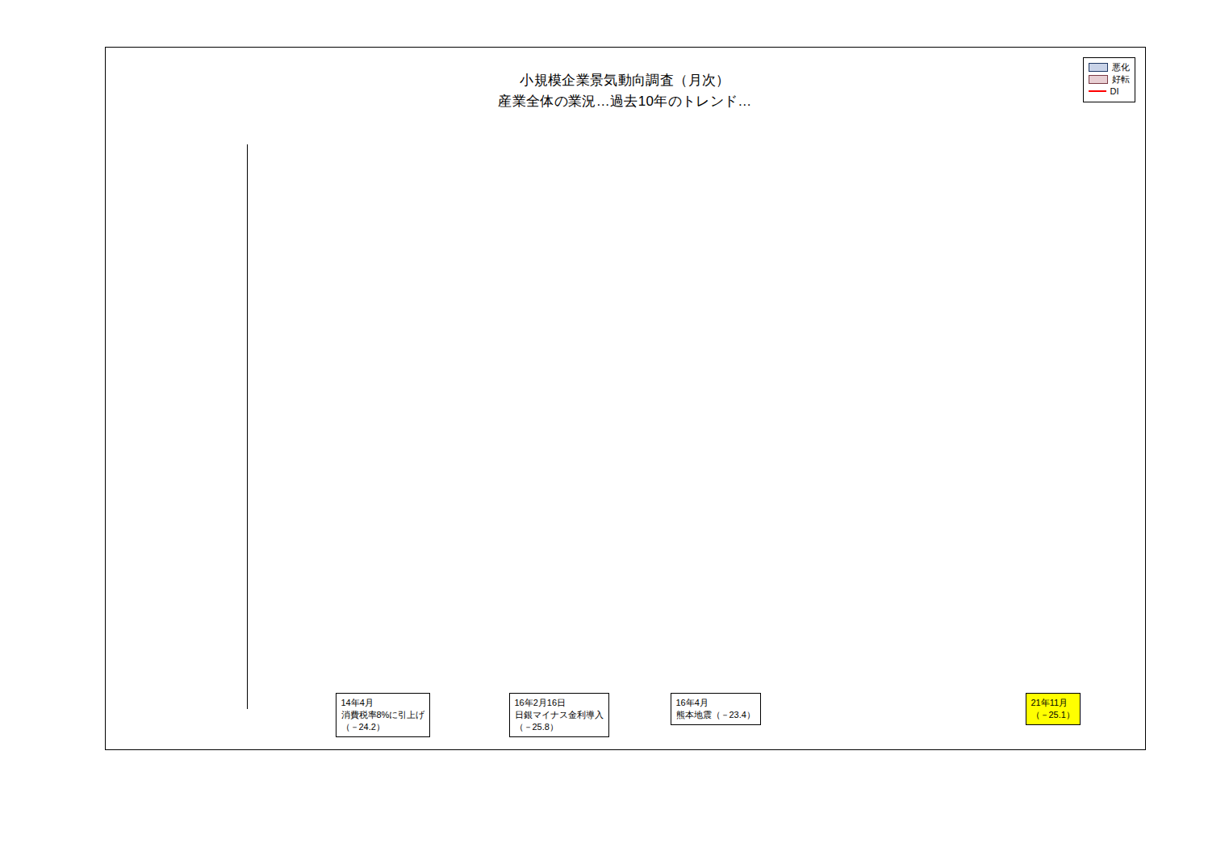小規模企業景気動向調査（月次）
産業全体の業況…過去10年のトレンド…
悪化
好転
DI
14年4月
消費税率8%に引上げ
（－24.2）
16年2月16日
日銀マイナス金利導入
（－25.8）
16年4月
熊本地震（－23.4）
21年11月
（－25.1）